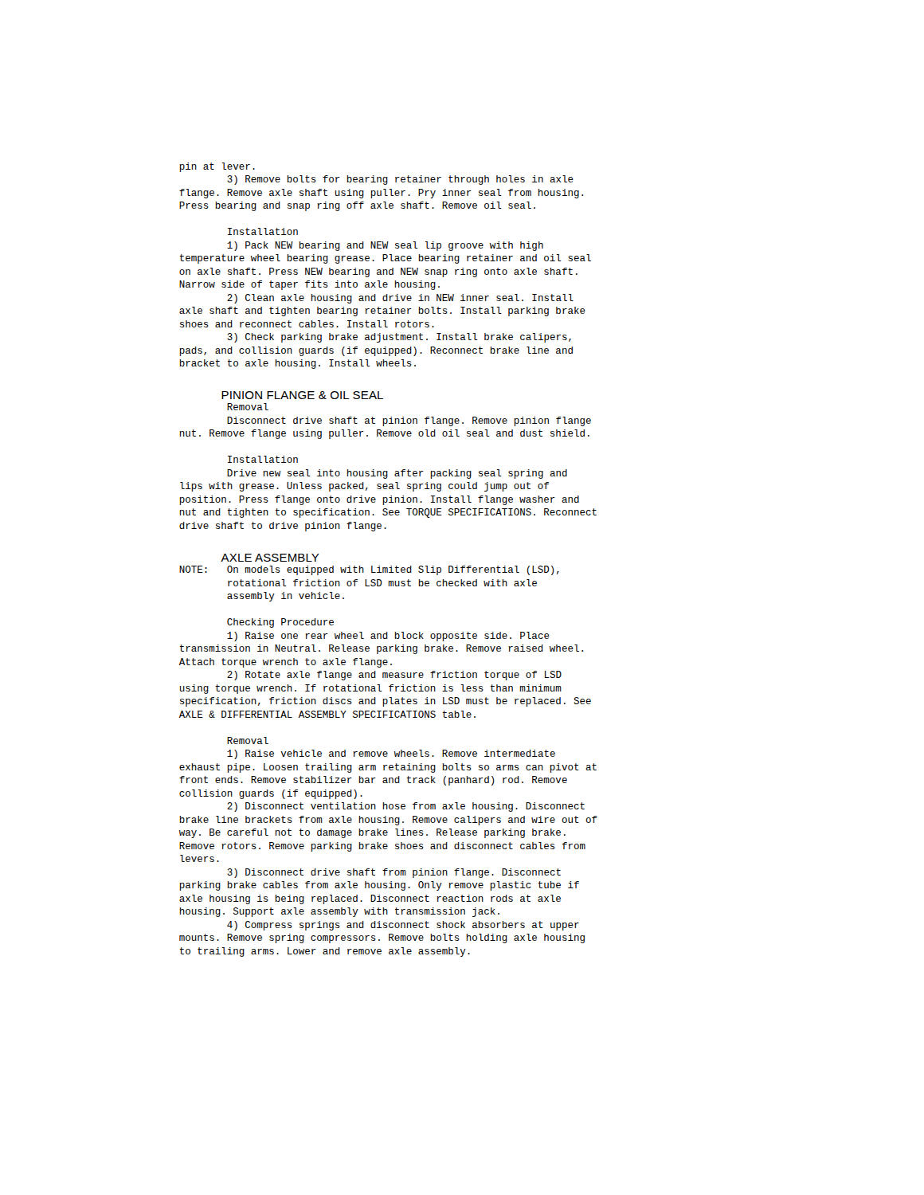pin at lever.
        3) Remove bolts for bearing retainer through holes in axle
flange. Remove axle shaft using puller. Pry inner seal from housing.
Press bearing and snap ring off axle shaft. Remove oil seal.

        Installation
        1) Pack NEW bearing and NEW seal lip groove with high
temperature wheel bearing grease. Place bearing retainer and oil seal
on axle shaft. Press NEW bearing and NEW snap ring onto axle shaft.
Narrow side of taper fits into axle housing.
        2) Clean axle housing and drive in NEW inner seal. Install
axle shaft and tighten bearing retainer bolts. Install parking brake
shoes and reconnect cables. Install rotors.
        3) Check parking brake adjustment. Install brake calipers,
pads, and collision guards (if equipped). Reconnect brake line and
bracket to axle housing. Install wheels.
PINION FLANGE & OIL SEAL
        Removal
        Disconnect drive shaft at pinion flange. Remove pinion flange
nut. Remove flange using puller. Remove old oil seal and dust shield.

        Installation
        Drive new seal into housing after packing seal spring and
lips with grease. Unless packed, seal spring could jump out of
position. Press flange onto drive pinion. Install flange washer and
nut and tighten to specification. See TORQUE SPECIFICATIONS. Reconnect
drive shaft to drive pinion flange.
AXLE ASSEMBLY
NOTE:   On models equipped with Limited Slip Differential (LSD),
        rotational friction of LSD must be checked with axle
        assembly in vehicle.

        Checking Procedure
        1) Raise one rear wheel and block opposite side. Place
transmission in Neutral. Release parking brake. Remove raised wheel.
Attach torque wrench to axle flange.
        2) Rotate axle flange and measure friction torque of LSD
using torque wrench. If rotational friction is less than minimum
specification, friction discs and plates in LSD must be replaced. See
AXLE & DIFFERENTIAL ASSEMBLY SPECIFICATIONS table.

        Removal
        1) Raise vehicle and remove wheels. Remove intermediate
exhaust pipe. Loosen trailing arm retaining bolts so arms can pivot at
front ends. Remove stabilizer bar and track (panhard) rod. Remove
collision guards (if equipped).
        2) Disconnect ventilation hose from axle housing. Disconnect
brake line brackets from axle housing. Remove calipers and wire out of
way. Be careful not to damage brake lines. Release parking brake.
Remove rotors. Remove parking brake shoes and disconnect cables from
levers.
        3) Disconnect drive shaft from pinion flange. Disconnect
parking brake cables from axle housing. Only remove plastic tube if
axle housing is being replaced. Disconnect reaction rods at axle
housing. Support axle assembly with transmission jack.
        4) Compress springs and disconnect shock absorbers at upper
mounts. Remove spring compressors. Remove bolts holding axle housing
to trailing arms. Lower and remove axle assembly.